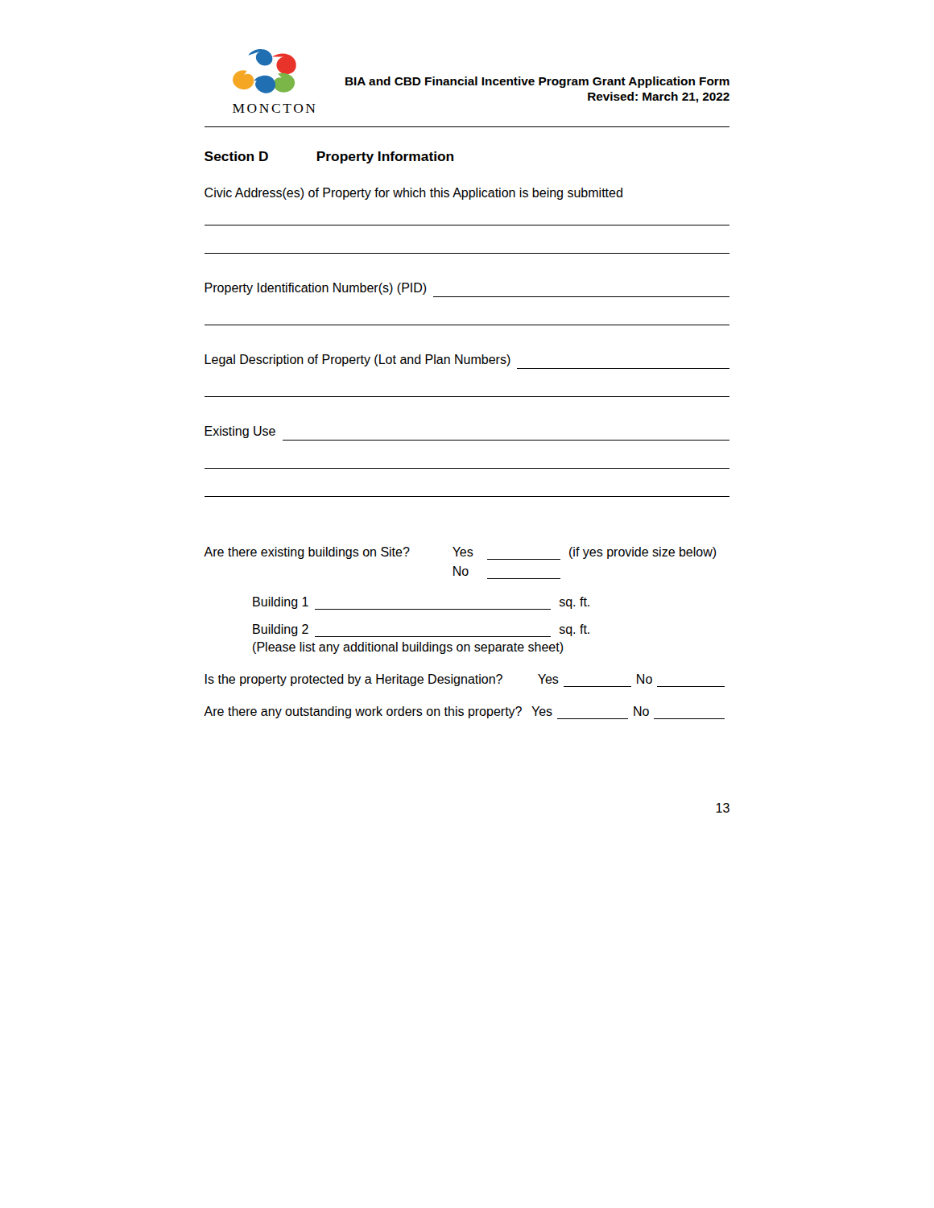MONCTON
BIA and CBD Financial Incentive Program Grant Application Form
Revised: March 21, 2022
Section DProperty Information
Civic Address(es) of Property for which this Application is being submitted
Property Identification Number(s) (PID)
Legal Description of Property (Lot and Plan Numbers)
Existing Use
Are there existing buildings on Site?
Yes (if yes provide size below)
No
Building 1 sq. ft.
Building 2 sq. ft.
(Please list any additional buildings on separate sheet)
Is the property protected by a Heritage Designation? Yes No
Are there any outstanding work orders on this property? Yes No
13